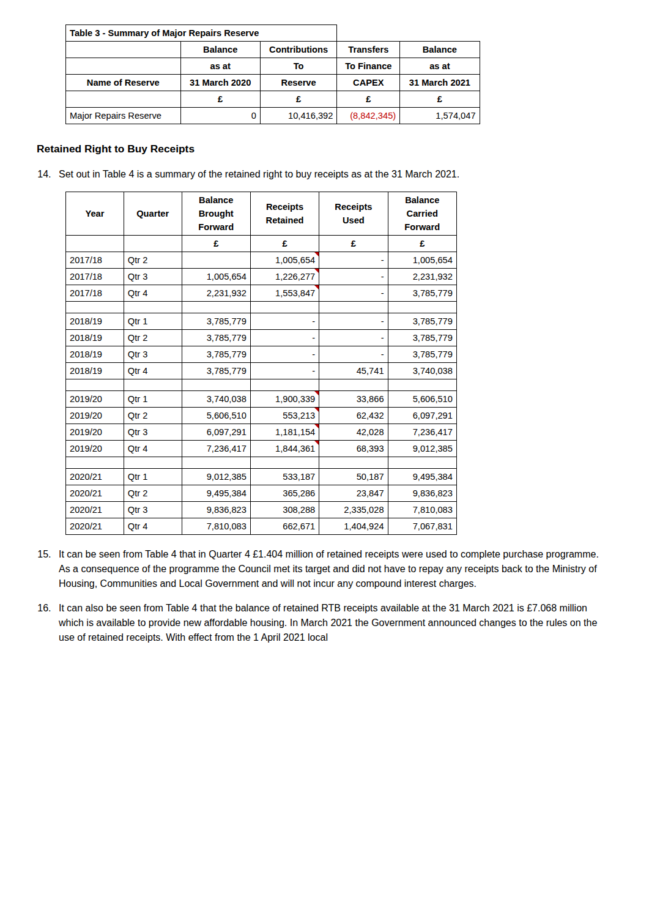| Table 3 - Summary of Major Repairs Reserve | | |
| | Balance | Contributions | Transfers | Balance |
| | as at | To | To Finance | as at |
| Name of Reserve | 31 March 2020 | Reserve | CAPEX | 31 March 2021 |
| | £ | £ | £ | £ |
| Major Repairs Reserve | 0 | 10,416,392 | (8,842,345) | 1,574,047 |
Retained Right to Buy Receipts
Set out in Table 4 is a summary of the retained right to buy receipts as at the 31 March 2021.
| Year | Quarter | Balance Brought Forward | Receipts Retained | Receipts Used | Balance Carried Forward |
| | | £ | £ | £ | £ |
| 2017/18 | Qtr 2 | | 1,005,654 | - | 1,005,654 |
| 2017/18 | Qtr 3 | 1,005,654 | 1,226,277 | - | 2,231,932 |
| 2017/18 | Qtr 4 | 2,231,932 | 1,553,847 | - | 3,785,779 |
| 2018/19 | Qtr 1 | 3,785,779 | - | - | 3,785,779 |
| 2018/19 | Qtr 2 | 3,785,779 | - | - | 3,785,779 |
| 2018/19 | Qtr 3 | 3,785,779 | - | - | 3,785,779 |
| 2018/19 | Qtr 4 | 3,785,779 | - | 45,741 | 3,740,038 |
| 2019/20 | Qtr 1 | 3,740,038 | 1,900,339 | 33,866 | 5,606,510 |
| 2019/20 | Qtr 2 | 5,606,510 | 553,213 | 62,432 | 6,097,291 |
| 2019/20 | Qtr 3 | 6,097,291 | 1,181,154 | 42,028 | 7,236,417 |
| 2019/20 | Qtr 4 | 7,236,417 | 1,844,361 | 68,393 | 9,012,385 |
| 2020/21 | Qtr 1 | 9,012,385 | 533,187 | 50,187 | 9,495,384 |
| 2020/21 | Qtr 2 | 9,495,384 | 365,286 | 23,847 | 9,836,823 |
| 2020/21 | Qtr 3 | 9,836,823 | 308,288 | 2,335,028 | 7,810,083 |
| 2020/21 | Qtr 4 | 7,810,083 | 662,671 | 1,404,924 | 7,067,831 |
It can be seen from Table 4 that in Quarter 4 £1.404 million of retained receipts were used to complete purchase programme. As a consequence of the programme the Council met its target and did not have to repay any receipts back to the Ministry of Housing, Communities and Local Government and will not incur any compound interest charges.
It can also be seen from Table 4 that the balance of retained RTB receipts available at the 31 March 2021 is £7.068 million which is available to provide new affordable housing. In March 2021 the Government announced changes to the rules on the use of retained receipts. With effect from the 1 April 2021 local